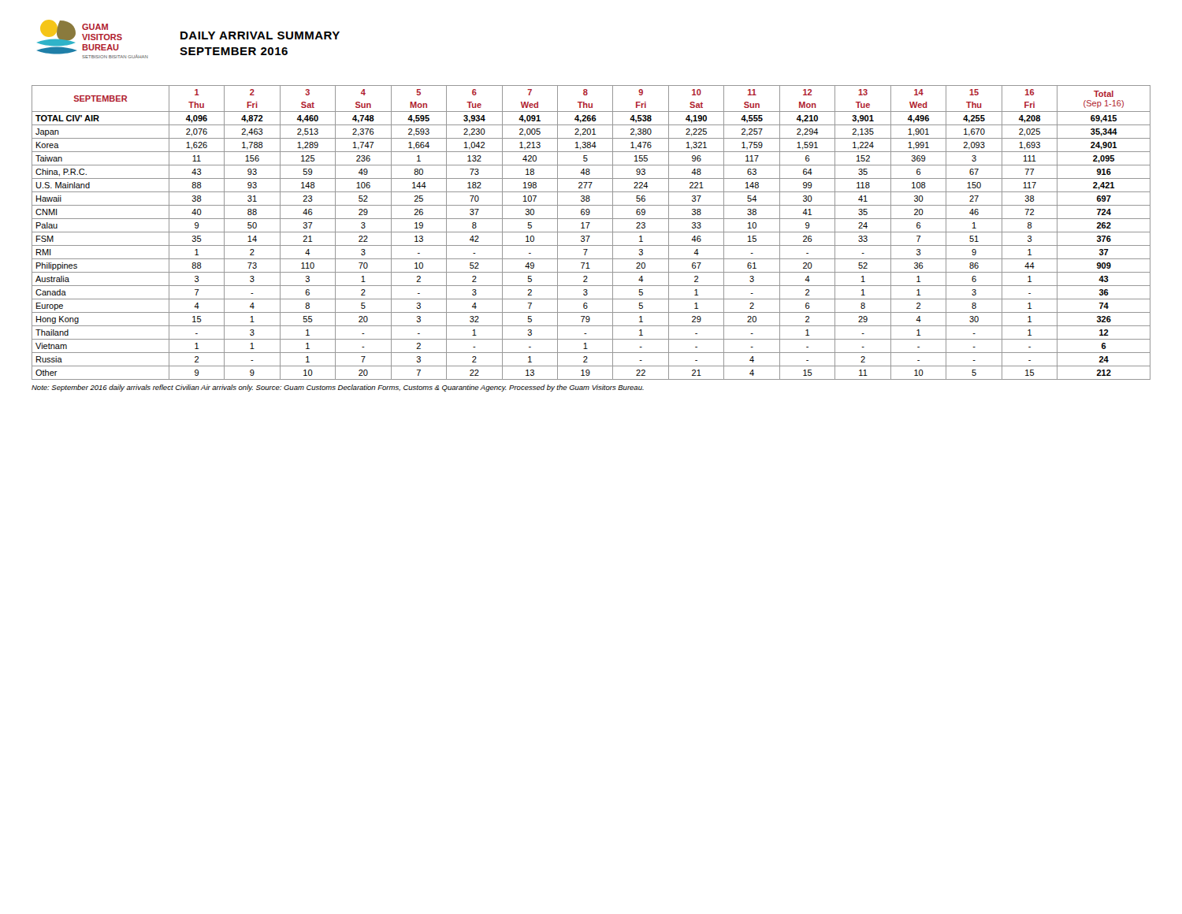GUAM VISITORS BUREAU SETBISION BISITAN GUÅHAN
DAILY ARRIVAL SUMMARY
SEPTEMBER 2016
| SEPTEMBER | 1 | 2 | 3 | 4 | 5 | 6 | 7 | 8 | 9 | 10 | 11 | 12 | 13 | 14 | 15 | 16 | Total (Sep 1-16) |
| --- | --- | --- | --- | --- | --- | --- | --- | --- | --- | --- | --- | --- | --- | --- | --- | --- | --- |
| Thu | Fri | Sat | Sun | Mon | Tue | Wed | Thu | Fri | Sat | Sun | Mon | Tue | Wed | Thu | Fri |
| TOTAL CIV' AIR | 4,096 | 4,872 | 4,460 | 4,748 | 4,595 | 3,934 | 4,091 | 4,266 | 4,538 | 4,190 | 4,555 | 4,210 | 3,901 | 4,496 | 4,255 | 4,208 | 69,415 |
| Japan | 2,076 | 2,463 | 2,513 | 2,376 | 2,593 | 2,230 | 2,005 | 2,201 | 2,380 | 2,225 | 2,257 | 2,294 | 2,135 | 1,901 | 1,670 | 2,025 | 35,344 |
| Korea | 1,626 | 1,788 | 1,289 | 1,747 | 1,664 | 1,042 | 1,213 | 1,384 | 1,476 | 1,321 | 1,759 | 1,591 | 1,224 | 1,991 | 2,093 | 1,693 | 24,901 |
| Taiwan | 11 | 156 | 125 | 236 | 1 | 132 | 420 | 5 | 155 | 96 | 117 | 6 | 152 | 369 | 3 | 111 | 2,095 |
| China, P.R.C. | 43 | 93 | 59 | 49 | 80 | 73 | 18 | 48 | 93 | 48 | 63 | 64 | 35 | 6 | 67 | 77 | 916 |
| U.S. Mainland | 88 | 93 | 148 | 106 | 144 | 182 | 198 | 277 | 224 | 221 | 148 | 99 | 118 | 108 | 150 | 117 | 2,421 |
| Hawaii | 38 | 31 | 23 | 52 | 25 | 70 | 107 | 38 | 56 | 37 | 54 | 30 | 41 | 30 | 27 | 38 | 697 |
| CNMI | 40 | 88 | 46 | 29 | 26 | 37 | 30 | 69 | 69 | 38 | 38 | 41 | 35 | 20 | 46 | 72 | 724 |
| Palau | 9 | 50 | 37 | 3 | 19 | 8 | 5 | 17 | 23 | 33 | 10 | 9 | 24 | 6 | 1 | 8 | 262 |
| FSM | 35 | 14 | 21 | 22 | 13 | 42 | 10 | 37 | 1 | 46 | 15 | 26 | 33 | 7 | 51 | 3 | 376 |
| RMI | 1 | 2 | 4 | 3 | - | - | - | 7 | 3 | 4 | - | - | - | 3 | 9 | 1 | 37 |
| Philippines | 88 | 73 | 110 | 70 | 10 | 52 | 49 | 71 | 20 | 67 | 61 | 20 | 52 | 36 | 86 | 44 | 909 |
| Australia | 3 | 3 | 3 | 1 | 2 | 2 | 5 | 2 | 4 | 2 | 3 | 4 | 1 | 1 | 6 | 1 | 43 |
| Canada | 7 | - | 6 | 2 | - | 3 | 2 | 3 | 5 | 1 | - | 2 | 1 | 1 | 3 | - | 36 |
| Europe | 4 | 4 | 8 | 5 | 3 | 4 | 7 | 6 | 5 | 1 | 2 | 6 | 8 | 2 | 8 | 1 | 74 |
| Hong Kong | 15 | 1 | 55 | 20 | 3 | 32 | 5 | 79 | 1 | 29 | 20 | 2 | 29 | 4 | 30 | 1 | 326 |
| Thailand | - | 3 | 1 | - | - | 1 | 3 | - | 1 | - | - | 1 | - | 1 | - | 1 | 12 |
| Vietnam | 1 | 1 | 1 | - | 2 | - | - | 1 | - | - | - | - | - | - | - | - | 6 |
| Russia | 2 | - | 1 | 7 | 3 | 2 | 1 | 2 | - | - | 4 | - | 2 | - | - | - | 24 |
| Other | 9 | 9 | 10 | 20 | 7 | 22 | 13 | 19 | 22 | 21 | 4 | 15 | 11 | 10 | 5 | 15 | 212 |
Note: September 2016 daily arrivals reflect Civilian Air arrivals only. Source: Guam Customs Declaration Forms, Customs & Quarantine Agency. Processed by the Guam Visitors Bureau.